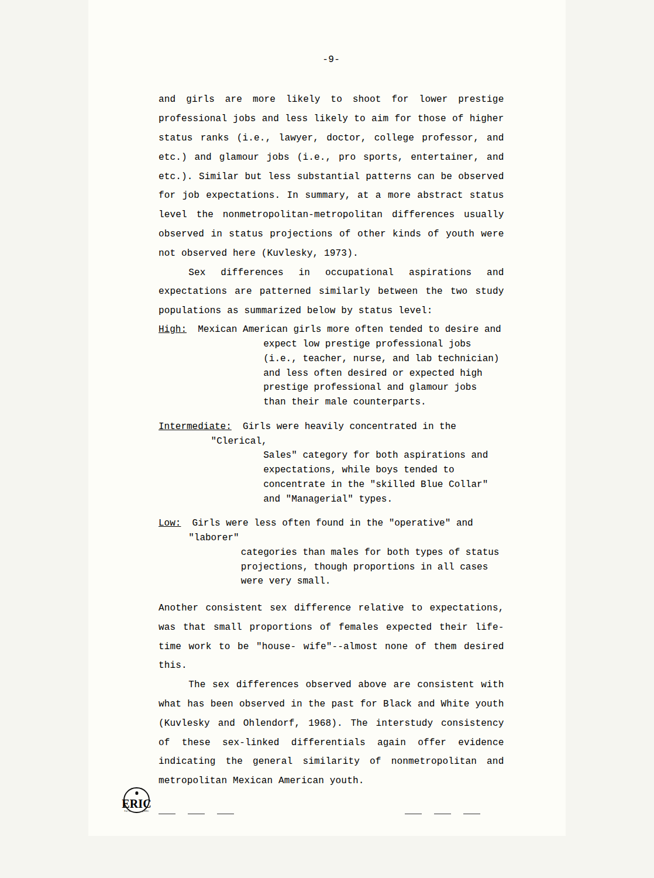-9-
and girls are more likely to shoot for lower prestige professional jobs and less likely to aim for those of higher status ranks (i.e., lawyer, doctor, college professor, and etc.) and glamour jobs (i.e., pro sports, entertainer, and etc.). Similar but less substantial patterns can be observed for job expectations. In summary, at a more abstract status level the nonmetropolitan-metropolitan differences usually observed in status projections of other kinds of youth were not observed here (Kuvlesky, 1973).
Sex differences in occupational aspirations and expectations are patterned similarly between the two study populations as summarized below by status level:
High: Mexican American girls more often tended to desire and expect low prestige professional jobs (i.e., teacher, nurse, and lab technician) and less often desired or expected high prestige professional and glamour jobs than their male counterparts.
Intermediate: Girls were heavily concentrated in the "Clerical, Sales" category for both aspirations and expectations, while boys tended to concentrate in the "skilled Blue Collar" and "Managerial" types.
Low: Girls were less often found in the "operative" and "laborer" categories than males for both types of status projections, though proportions in all cases were very small.
Another consistent sex difference relative to expectations, was that small proportions of females expected their life-time work to be "house- wife"--almost none of them desired this.
The sex differences observed above are consistent with what has been observed in the past for Black and White youth (Kuvlesky and Ohlendorf, 1968). The interstudy consistency of these sex-linked differentials again offer evidence indicating the general similarity of nonmetropolitan and metropolitan Mexican American youth.
ERIC
Full Text Provided by ERIC